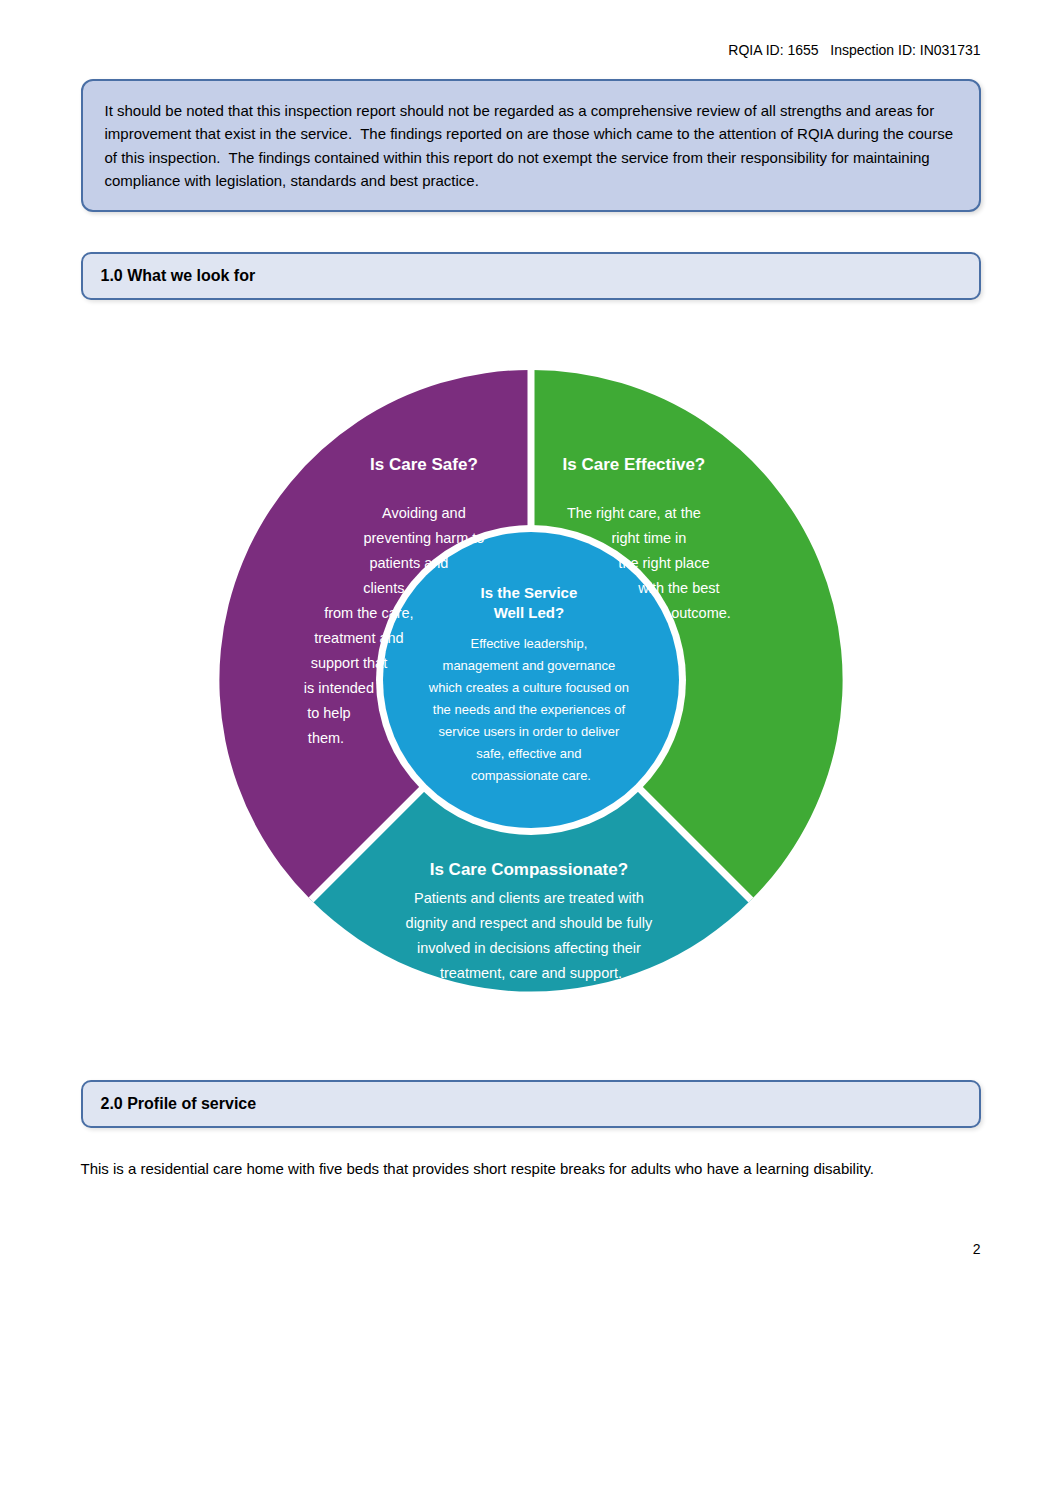RQIA ID: 1655 Inspection ID: IN031731
It should be noted that this inspection report should not be regarded as a comprehensive review of all strengths and areas for improvement that exist in the service. The findings reported on are those which came to the attention of RQIA during the course of this inspection. The findings contained within this report do not exempt the service from their responsibility for maintaining compliance with legislation, standards and best practice.
1.0 What we look for
Is Care Safe? Avoiding and preventing harm to patients and clients from the care, treatment and support that is intended to help them. Is Care Effective? The right care, at the right time in the right place with the best outcome. Is Care Compassionate? Patients and clients are treated with dignity and respect and should be fully involved in decisions affecting their treatment, care and support. Is the Service Well Led? Effective leadership, management and governance which creates a culture focused on the needs and the experiences of service users in order to deliver safe, effective and compassionate care.
2.0 Profile of service
This is a residential care home with five beds that provides short respite breaks for adults who have a learning disability.
2